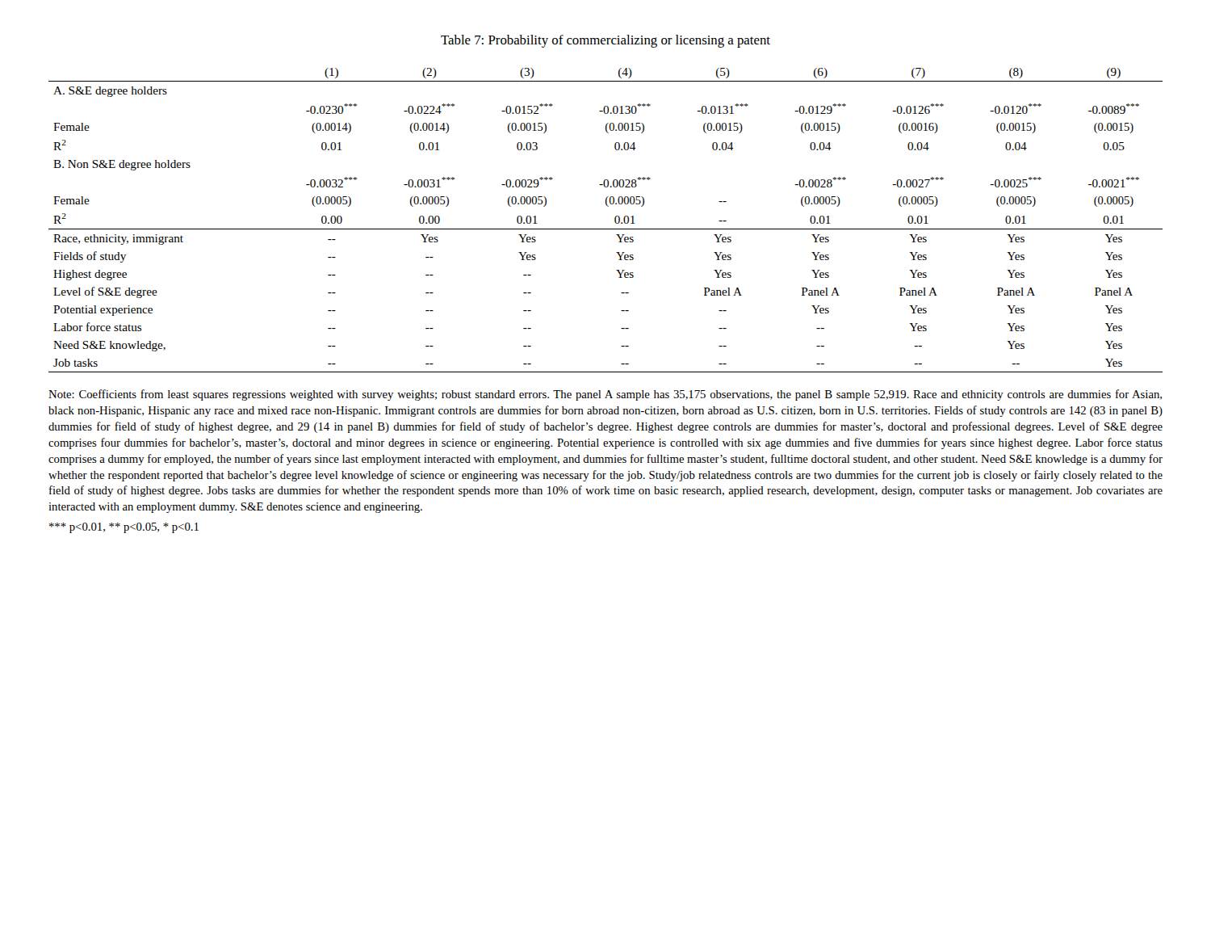Table 7: Probability of commercializing or licensing a patent
| | (1) | (2) | (3) | (4) | (5) | (6) | (7) | (8) | (9) |
| A. S&E degree holders | |
| Female | -0.0230 *** | -0.0224 *** | -0.0152 *** | -0.0130 *** | -0.0131 *** | -0.0129 *** | -0.0126 *** | -0.0120 *** | -0.0089 *** |
| (0.0014) | (0.0014) | (0.0015) | (0.0015) | (0.0015) | (0.0015) | (0.0016) | (0.0015) | (0.0015) |
| R 2 | 0.01 | 0.01 | 0.03 | 0.04 | 0.04 | 0.04 | 0.04 | 0.04 | 0.05 |
| B. Non S&E degree holders | |
| Female | -0.0032 *** | -0.0031 *** | -0.0029 *** | -0.0028 *** | -- | -0.0028 *** | -0.0027 *** | -0.0025 *** | -0.0021 *** |
| (0.0005) | (0.0005) | (0.0005) | (0.0005) | (0.0005) | (0.0005) | (0.0005) | (0.0005) |
| R 2 | 0.00 | 0.00 | 0.01 | 0.01 | -- | 0.01 | 0.01 | 0.01 | 0.01 |
| Race, ethnicity, immigrant | -- | Yes | Yes | Yes | Yes | Yes | Yes | Yes | Yes |
| Fields of study | -- | -- | Yes | Yes | Yes | Yes | Yes | Yes | Yes |
| Highest degree | -- | -- | -- | Yes | Yes | Yes | Yes | Yes | Yes |
| Level of S&E degree | -- | -- | -- | -- | Panel A | Panel A | Panel A | Panel A | Panel A |
| Potential experience | -- | -- | -- | -- | -- | Yes | Yes | Yes | Yes |
| Labor force status | -- | -- | -- | -- | -- | -- | Yes | Yes | Yes |
| Need S&E knowledge, | -- | -- | -- | -- | -- | -- | -- | Yes | Yes |
| Job tasks | -- | -- | -- | -- | -- | -- | -- | -- | Yes |
Note: Coefficients from least squares regressions weighted with survey weights; robust standard errors. The panel A sample has 35,175 observations, the panel B sample 52,919. Race and ethnicity controls are dummies for Asian, black non-Hispanic, Hispanic any race and mixed race non-Hispanic. Immigrant controls are dummies for born abroad non-citizen, born abroad as U.S. citizen, born in U.S. territories. Fields of study controls are 142 (83 in panel B) dummies for field of study of highest degree, and 29 (14 in panel B) dummies for field of study of bachelor’s degree. Highest degree controls are dummies for master’s, doctoral and professional degrees. Level of S&E degree comprises four dummies for bachelor’s, master’s, doctoral and minor degrees in science or engineering. Potential experience is controlled with six age dummies and five dummies for years since highest degree. Labor force status comprises a dummy for employed, the number of years since last employment interacted with employment, and dummies for fulltime master’s student, fulltime doctoral student, and other student. Need S&E knowledge is a dummy for whether the respondent reported that bachelor’s degree level knowledge of science or engineering was necessary for the job. Study/job relatedness controls are two dummies for the current job is closely or fairly closely related to the field of study of highest degree. Jobs tasks are dummies for whether the respondent spends more than 10% of work time on basic research, applied research, development, design, computer tasks or management. Job covariates are interacted with an employment dummy. S&E denotes science and engineering.
*** p<0.01, ** p<0.05, * p<0.1